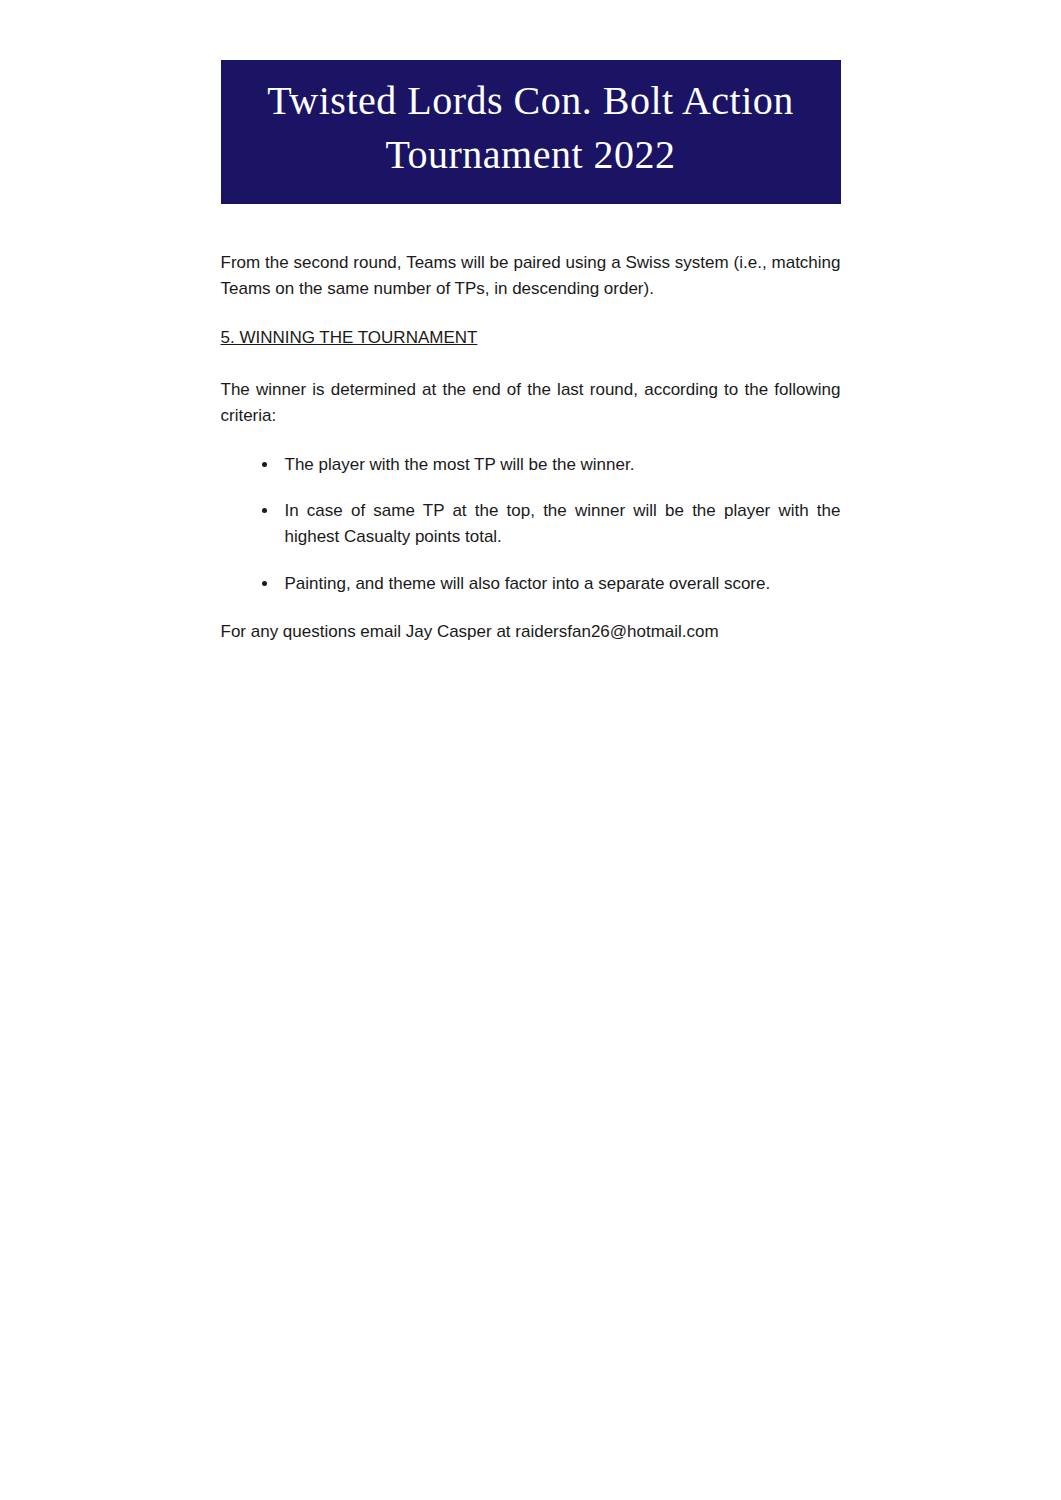Twisted Lords Con. Bolt Action
Tournament 2022
From the second round, Teams will be paired using a Swiss system (i.e., matching Teams on the same number of TPs, in descending order).
5. WINNING THE TOURNAMENT
The winner is determined at the end of the last round, according to the following criteria:
The player with the most TP will be the winner.
In case of same TP at the top, the winner will be the player with the highest Casualty points total.
Painting, and theme will also factor into a separate overall score.
For any questions email Jay Casper at raidersfan26@hotmail.com